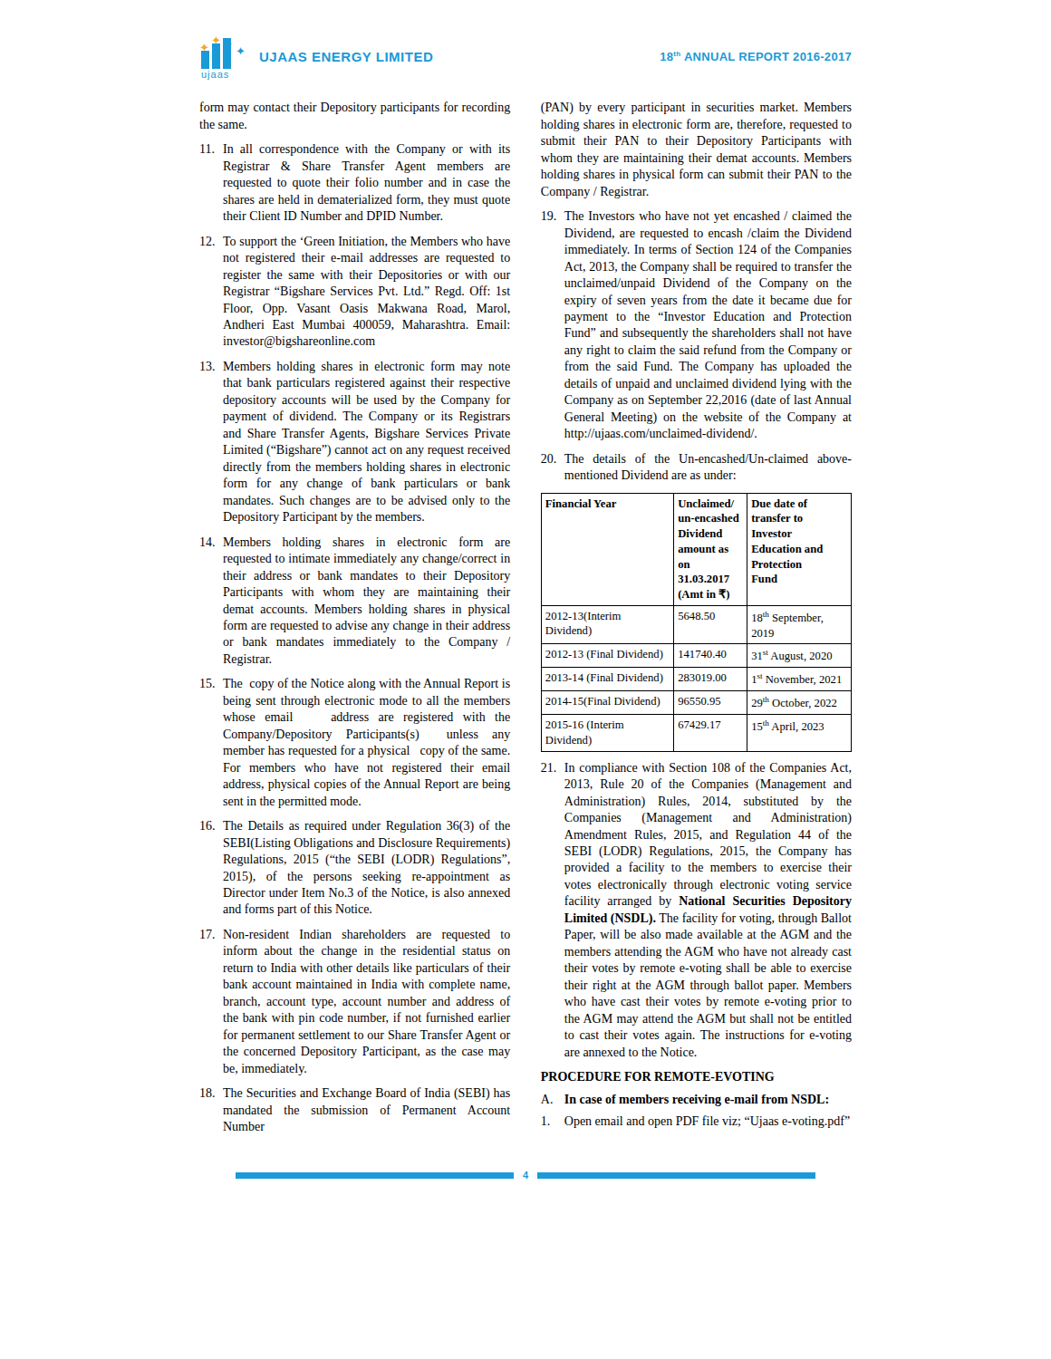✦ ✦ ✦ ✦ ujaas
UJAAS ENERGY LIMITED
18th ANNUAL REPORT 2016-2017
form may contact their Depository participants for recording the same.
11. In all correspondence with the Company or with its Registrar & Share Transfer Agent members are requested to quote their folio number and in case the shares are held in dematerialized form, they must quote their Client ID Number and DPID Number.
12. To support the ‘Green Initiation, the Members who have not registered their e-mail addresses are requested to register the same with their Depositories or with our Registrar “Bigshare Services Pvt. Ltd.” Regd. Off: 1st Floor, Opp. Vasant Oasis Makwana Road, Marol, Andheri East Mumbai 400059, Maharashtra. Email: investor@bigshareonline.com
13. Members holding shares in electronic form may note that bank particulars registered against their respective depository accounts will be used by the Company for payment of dividend. The Company or its Registrars and Share Transfer Agents, Bigshare Services Private Limited (“Bigshare”) cannot act on any request received directly from the members holding shares in electronic form for any change of bank particulars or bank mandates. Such changes are to be advised only to the Depository Participant by the members.
14. Members holding shares in electronic form are requested to intimate immediately any change/correct in their address or bank mandates to their Depository Participants with whom they are maintaining their demat accounts. Members holding shares in physical form are requested to advise any change in their address or bank mandates immediately to the Company / Registrar.
15. The copy of the Notice along with the Annual Report is being sent through electronic mode to all the members whose email address are registered with the Company/Depository Participants(s) unless any member has requested for a physical copy of the same. For members who have not registered their email address, physical copies of the Annual Report are being sent in the permitted mode.
16. The Details as required under Regulation 36(3) of the SEBI(Listing Obligations and Disclosure Requirements) Regulations, 2015 (“the SEBI (LODR) Regulations”, 2015), of the persons seeking re-appointment as Director under Item No.3 of the Notice, is also annexed and forms part of this Notice.
17. Non-resident Indian shareholders are requested to inform about the change in the residential status on return to India with other details like particulars of their bank account maintained in India with complete name, branch, account type, account number and address of the bank with pin code number, if not furnished earlier for permanent settlement to our Share Transfer Agent or the concerned Depository Participant, as the case may be, immediately.
18. The Securities and Exchange Board of India (SEBI) has mandated the submission of Permanent Account Number
(PAN) by every participant in securities market. Members holding shares in electronic form are, therefore, requested to submit their PAN to their Depository Participants with whom they are maintaining their demat accounts. Members holding shares in physical form can submit their PAN to the Company / Registrar.
19. The Investors who have not yet encashed / claimed the Dividend, are requested to encash /claim the Dividend immediately. In terms of Section 124 of the Companies Act, 2013, the Company shall be required to transfer the unclaimed/unpaid Dividend of the Company on the expiry of seven years from the date it became due for payment to the “Investor Education and Protection Fund” and subsequently the shareholders shall not have any right to claim the said refund from the Company or from the said Fund. The Company has uploaded the details of unpaid and unclaimed dividend lying with the Company as on September 22,2016 (date of last Annual General Meeting) on the website of the Company at http://ujaas.com/unclaimed-dividend/.
20. The details of the Un-encashed/Un-claimed above-mentioned Dividend are as under:
| Financial Year | Unclaimed/ un-encashed Dividend amount as on 31.03.2017 (Amt in ₹ ) | Due date of transfer to Investor Education and Protection Fund |
| --- | --- | --- |
| 2012-13(Interim Dividend) | 5648.50 | 18 th September, 2019 |
| 2012-13 (Final Dividend) | 141740.40 | 31 st August, 2020 |
| 2013-14 (Final Dividend) | 283019.00 | 1 st November, 2021 |
| 2014-15(Final Dividend) | 96550.95 | 29 th October, 2022 |
| 2015-16 (Interim Dividend) | 67429.17 | 15 th April, 2023 |
21. In compliance with Section 108 of the Companies Act, 2013, Rule 20 of the Companies (Management and Administration) Rules, 2014, substituted by the Companies (Management and Administration) Amendment Rules, 2015, and Regulation 44 of the SEBI (LODR) Regulations, 2015, the Company has provided a facility to the members to exercise their votes electronically through electronic voting service facility arranged by National Securities Depository Limited (NSDL). The facility for voting, through Ballot Paper, will be also made available at the AGM and the members attending the AGM who have not already cast their votes by remote e-voting shall be able to exercise their right at the AGM through ballot paper. Members who have cast their votes by remote e-voting prior to the AGM may attend the AGM but shall not be entitled to cast their votes again. The instructions for e-voting are annexed to the Notice.
PROCEDURE FOR REMOTE-EVOTING
A. In case of members receiving e-mail from NSDL:
1. Open email and open PDF file viz; “Ujaas e-voting.pdf”
4